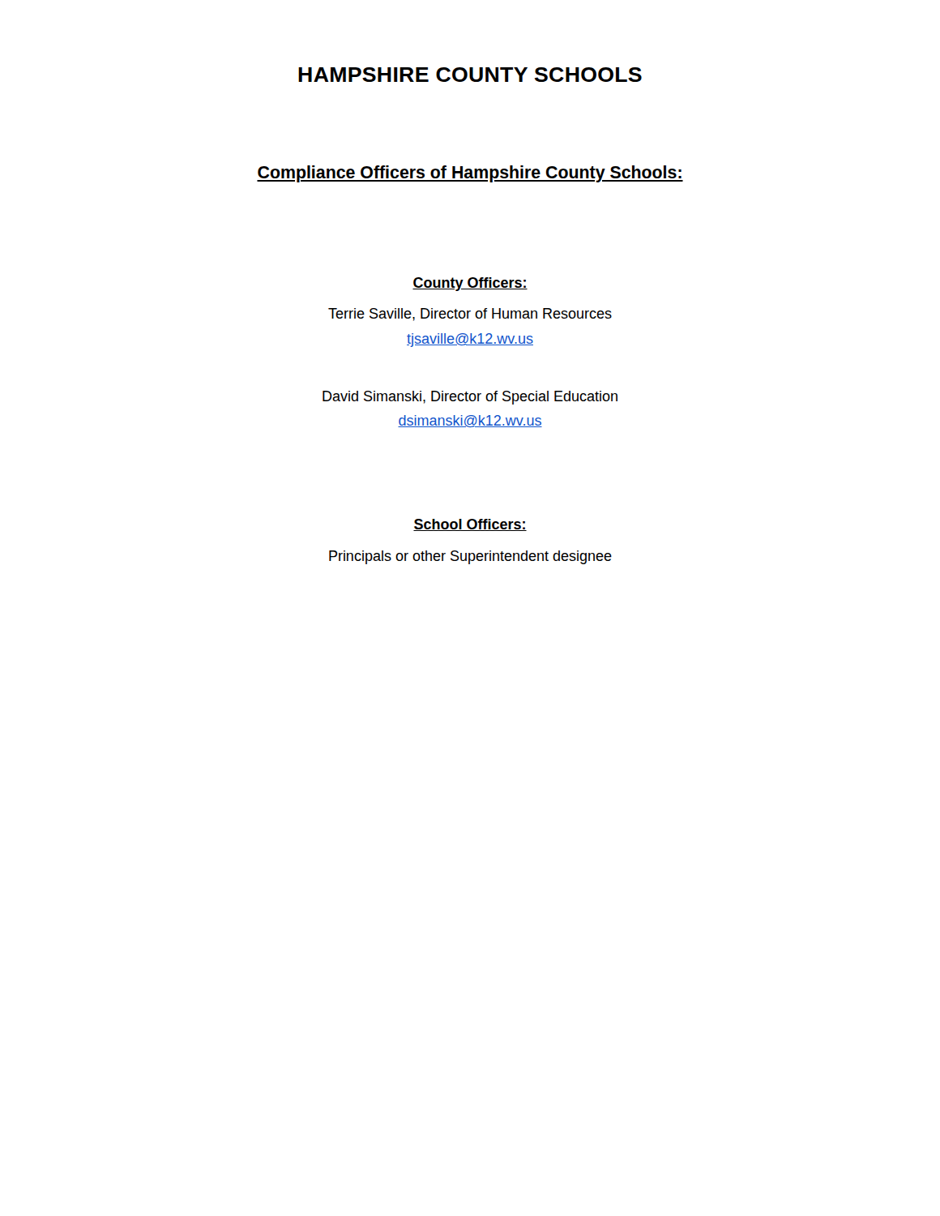HAMPSHIRE COUNTY SCHOOLS
Compliance Officers of Hampshire County Schools:
County Officers:
Terrie Saville, Director of Human Resources
tjsaville@k12.wv.us
David Simanski, Director of Special Education
dsimanski@k12.wv.us
School Officers:
Principals or other Superintendent designee